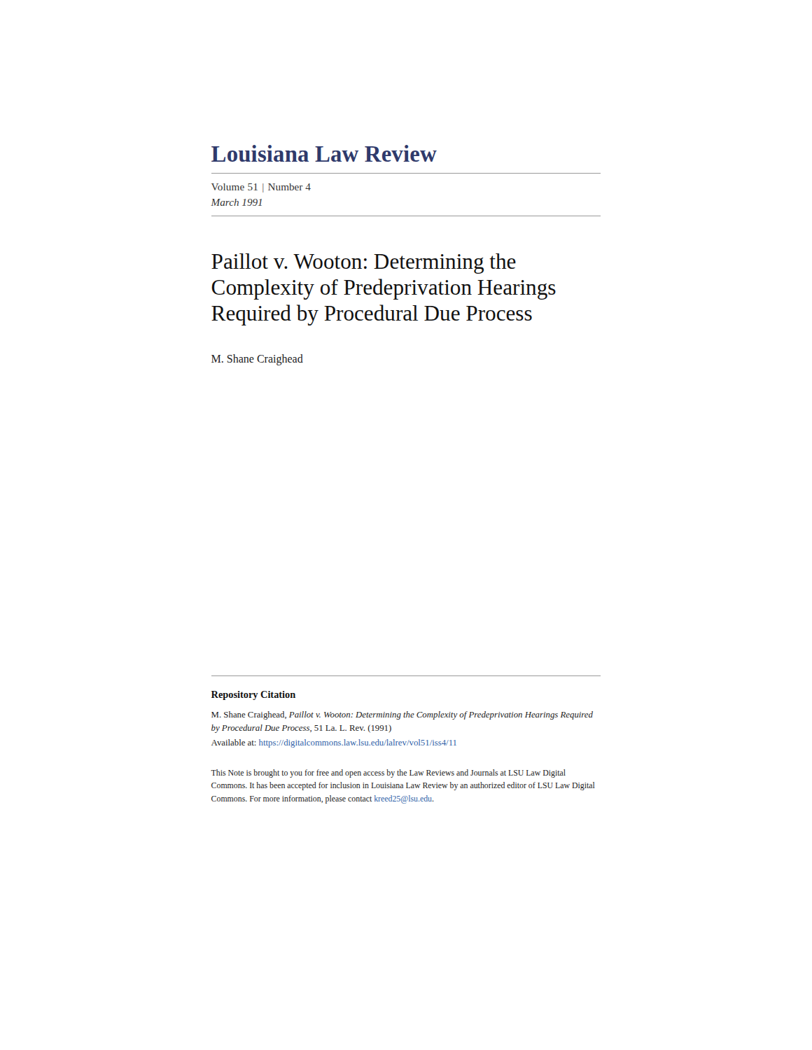Louisiana Law Review
Volume 51|Number 4
March 1991
Paillot v. Wooton: Determining the Complexity of Predeprivation Hearings Required by Procedural Due Process
M. Shane Craighead
Repository Citation
M. Shane Craighead, Paillot v. Wooton: Determining the Complexity of Predeprivation Hearings Required by Procedural Due Process, 51 La. L. Rev. (1991)
Available at: https://digitalcommons.law.lsu.edu/lalrev/vol51/iss4/11
This Note is brought to you for free and open access by the Law Reviews and Journals at LSU Law Digital Commons. It has been accepted for inclusion in Louisiana Law Review by an authorized editor of LSU Law Digital Commons. For more information, please contact kreed25@lsu.edu.